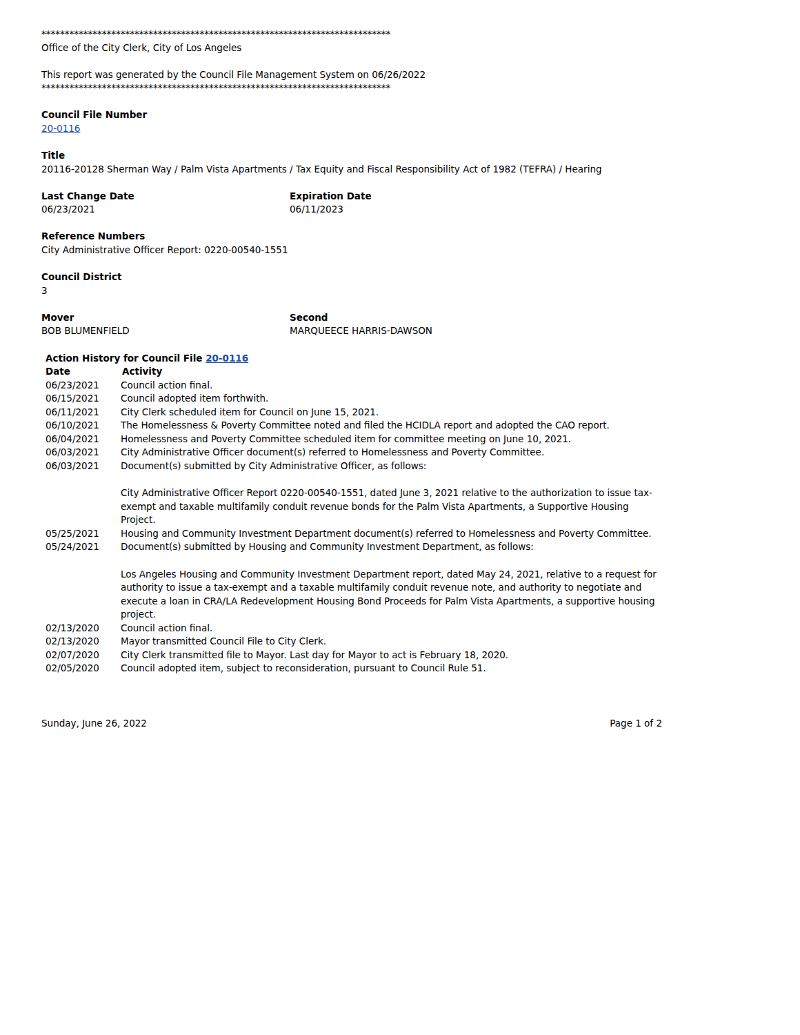***************************************************************************
Office of the City Clerk, City of Los Angeles
This report was generated by the Council File Management System on 06/26/2022
***************************************************************************
Council File Number
20-0116
Title
20116-20128 Sherman Way / Palm Vista Apartments / Tax Equity and Fiscal Responsibility Act of 1982 (TEFRA) / Hearing
Last Change Date
06/23/2021
Expiration Date
06/11/2023
Reference Numbers
City Administrative Officer Report: 0220-00540-1551
Council District
3
Mover
BOB BLUMENFIELD
Second
MARQUEECE HARRIS-DAWSON
Action History for Council File 20-0116
| Date | Activity |
| --- | --- |
| 06/23/2021 | Council action final. |
| 06/15/2021 | Council adopted item forthwith. |
| 06/11/2021 | City Clerk scheduled item for Council on June 15, 2021. |
| 06/10/2021 | The Homelessness & Poverty Committee noted and filed the HCIDLA report and adopted the CAO report. |
| 06/04/2021 | Homelessness and Poverty Committee scheduled item for committee meeting on June 10, 2021. |
| 06/03/2021 | City Administrative Officer document(s) referred to Homelessness and Poverty Committee. |
| 06/03/2021 | Document(s) submitted by City Administrative Officer, as follows: City Administrative Officer Report 0220-00540-1551, dated June 3, 2021 relative to the authorization to issue tax-exempt and taxable multifamily conduit revenue bonds for the Palm Vista Apartments, a Supportive Housing Project. |
| 05/25/2021 | Housing and Community Investment Department document(s) referred to Homelessness and Poverty Committee. |
| 05/24/2021 | Document(s) submitted by Housing and Community Investment Department, as follows: Los Angeles Housing and Community Investment Department report, dated May 24, 2021, relative to a request for authority to issue a tax-exempt and a taxable multifamily conduit revenue note, and authority to negotiate and execute a loan in CRA/LA Redevelopment Housing Bond Proceeds for Palm Vista Apartments, a supportive housing project. |
| 02/13/2020 | Council action final. |
| 02/13/2020 | Mayor transmitted Council File to City Clerk. |
| 02/07/2020 | City Clerk transmitted file to Mayor. Last day for Mayor to act is February 18, 2020. |
| 02/05/2020 | Council adopted item, subject to reconsideration, pursuant to Council Rule 51. |
Sunday, June 26, 2022
Page 1 of 2